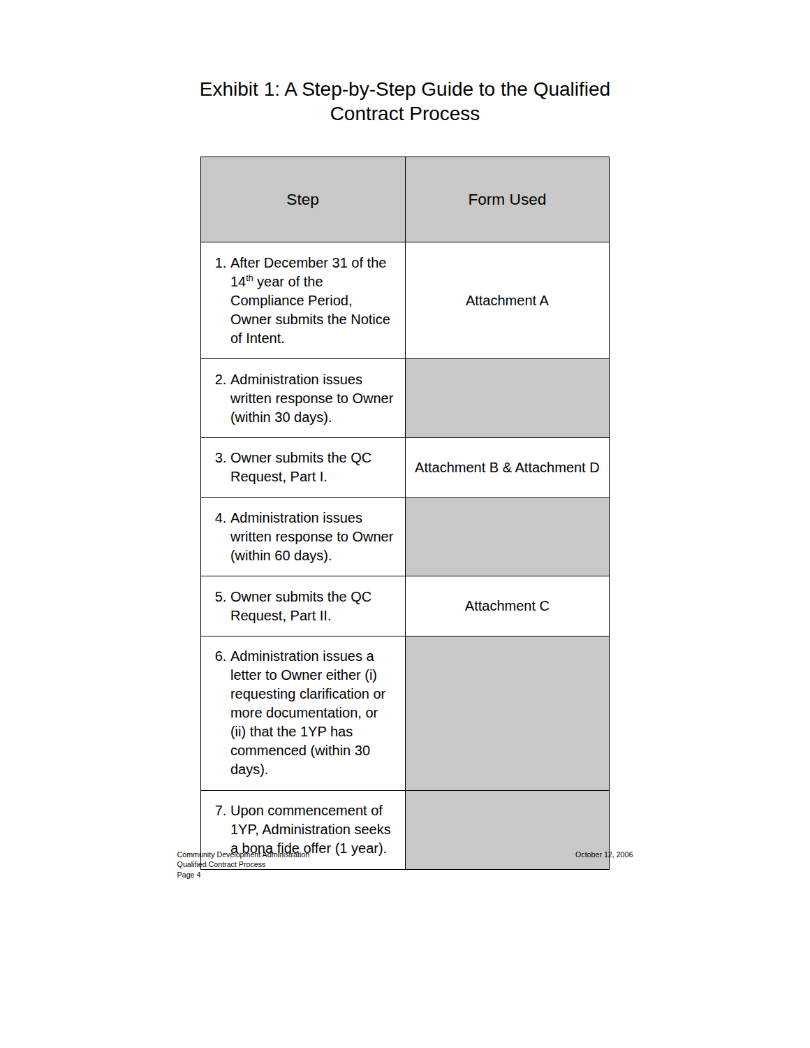Exhibit 1: A Step-by-Step Guide to the Qualified Contract Process
| Step | Form Used |
| --- | --- |
| After December 31 of the 14 th year of the Compliance Period, Owner submits the Notice of Intent. | Attachment A |
| Administration issues written response to Owner (within 30 days). | |
| Owner submits the QC Request, Part I. | Attachment B & Attachment D |
| Administration issues written response to Owner (within 60 days). | |
| Owner submits the QC Request, Part II. | Attachment C |
| Administration issues a letter to Owner either (i) requesting clarification or more documentation, or (ii) that the 1YP has commenced (within 30 days). | |
| Upon commencement of 1YP, Administration seeks a bona fide offer (1 year). | |
Community Development Administration
Qualified Contract Process
Page 4
October 12, 2006